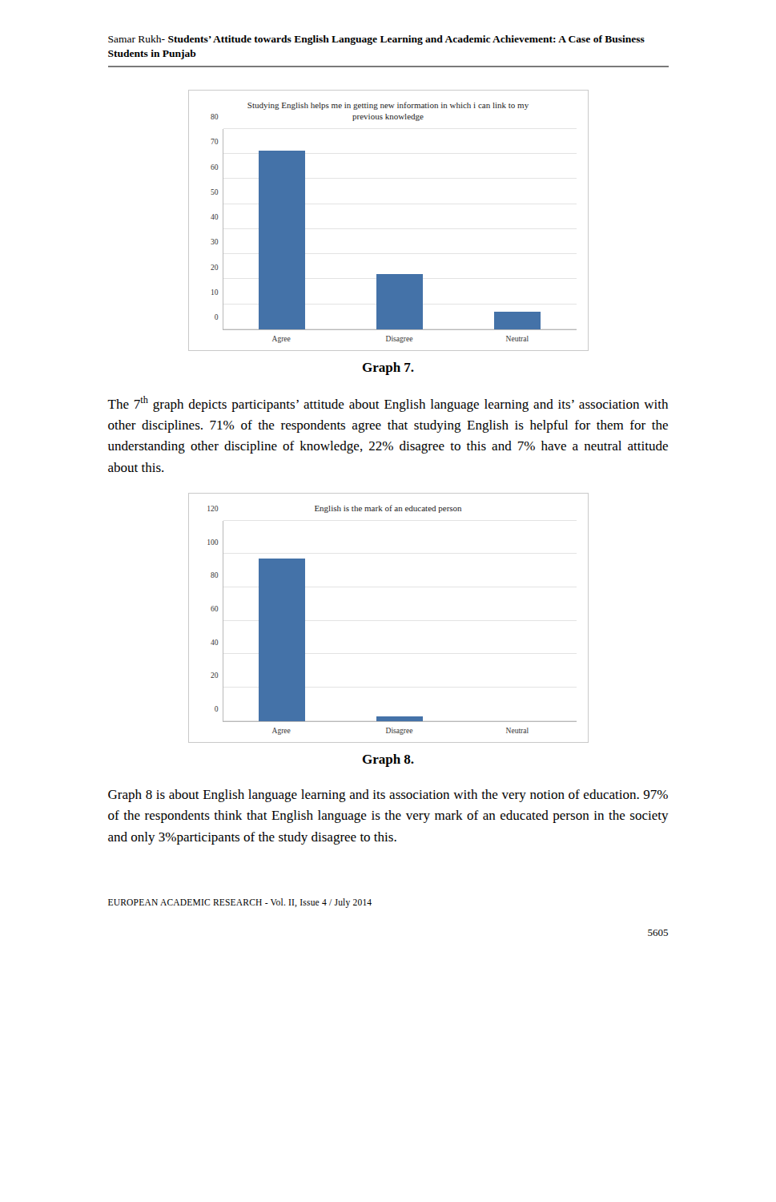Samar Rukh- Students’ Attitude towards English Language Learning and Academic Achievement: A Case of Business Students in Punjab
Studying English helps me in getting new information in which i can link to my
previous knowledge
0 10 20 30 40 50 60 70 80
Agree Disagree Neutral
Graph 7.
The 7th graph depicts participants’ attitude about English language learning and its’ association with other disciplines. 71% of the respondents agree that studying English is helpful for them for the understanding other discipline of knowledge, 22% disagree to this and 7% have a neutral attitude about this.
English is the mark of an educated person
0 20 40 60 80 100 120
Agree Disagree Neutral
Graph 8.
Graph 8 is about English language learning and its association with the very notion of education. 97% of the respondents think that English language is the very mark of an educated person in the society and only 3%participants of the study disagree to this.
EUROPEAN ACADEMIC RESEARCH - Vol. II, Issue 4 / July 2014
5605